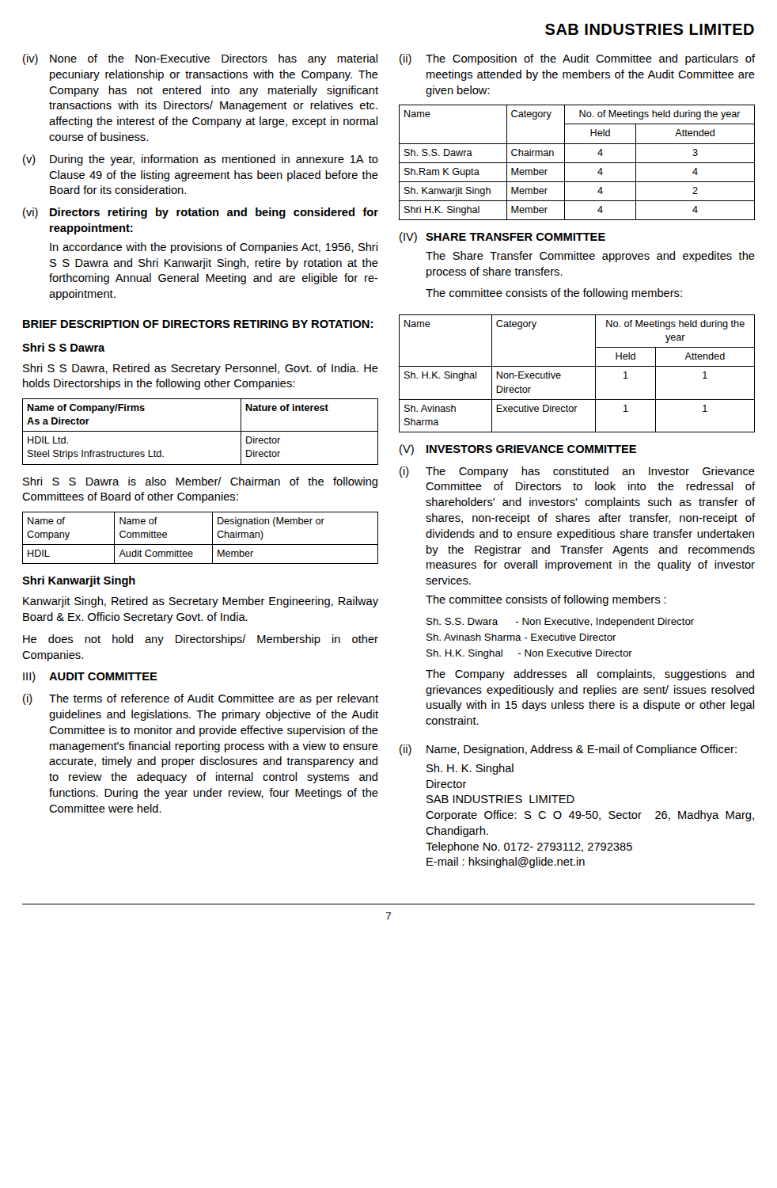SAB INDUSTRIES LIMITED
(iv)
None of the Non-Executive Directors has any material pecuniary relationship or transactions with the Company. The Company has not entered into any materially significant transactions with its Directors/ Management or relatives etc. affecting the interest of the Company at large, except in normal course of business.
(v)
During the year, information as mentioned in annexure 1A to Clause 49 of the listing agreement has been placed before the Board for its consideration.
(vi)
Directors retiring by rotation and being considered for reappointment:
In accordance with the provisions of Companies Act, 1956, Shri S S Dawra and Shri Kanwarjit Singh, retire by rotation at the forthcoming Annual General Meeting and are eligible for re-appointment.
Brief description of Directors retiring by rotation:
Shri S S Dawra
Shri S S Dawra, Retired as Secretary Personnel, Govt. of India. He holds Directorships in the following other Companies:
| Name of Company/Firms As a Director | Nature of interest |
| --- | --- |
| HDIL Ltd. Steel Strips Infrastructures Ltd. | Director Director |
Shri S S Dawra is also Member/ Chairman of the following Committees of Board of other Companies:
| Name of Company | Name of Committee | Designation (Member or Chairman) |
| --- | --- | --- |
| HDIL | Audit Committee | Member |
Shri Kanwarjit Singh
Kanwarjit Singh, Retired as Secretary Member Engineering, Railway Board & Ex. Officio Secretary Govt. of India.
He does not hold any Directorships/ Membership in other Companies.
III)
AUDIT COMMITTEE
(i)
The terms of reference of Audit Committee are as per relevant guidelines and legislations. The primary objective of the Audit Committee is to monitor and provide effective supervision of the management's financial reporting process with a view to ensure accurate, timely and proper disclosures and transparency and to review the adequacy of internal control systems and functions. During the year under review, four Meetings of the Committee were held.
(ii)
The Composition of the Audit Committee and particulars of meetings attended by the members of the Audit Committee are given below:
| Name | Category | No. of Meetings held during the year |
| --- | --- | --- |
| Held | Attended |
| Sh. S.S. Dawra | Chairman | 4 | 3 |
| Sh.Ram K Gupta | Member | 4 | 4 |
| Sh. Kanwarjit Singh | Member | 4 | 2 |
| Shri H.K. Singhal | Member | 4 | 4 |
(IV)
SHARE TRANSFER COMMITTEE
The Share Transfer Committee approves and expedites the process of share transfers.
The committee consists of the following members:
| Name | Category | No. of Meetings held during the year |
| --- | --- | --- |
| Held | Attended |
| Sh. H.K. Singhal | Non-Executive Director | 1 | 1 |
| Sh. Avinash Sharma | Executive Director | 1 | 1 |
(V)
INVESTORS GRIEVANCE COMMITTEE
(i)
The Company has constituted an Investor Grievance Committee of Directors to look into the redressal of shareholders' and investors' complaints such as transfer of shares, non-receipt of shares after transfer, non-receipt of dividends and to ensure expeditious share transfer undertaken by the Registrar and Transfer Agents and recommends measures for overall improvement in the quality of investor services.
The committee consists of following members :
Sh. S.S. Dwara - Non Executive, Independent Director
Sh. Avinash Sharma - Executive Director
Sh. H.K. Singhal - Non Executive Director
The Company addresses all complaints, suggestions and grievances expeditiously and replies are sent/ issues resolved usually with in 15 days unless there is a dispute or other legal constraint.
(ii)
Name, Designation, Address & E-mail of Compliance Officer:
Sh. H. K. Singhal
Director
SAB INDUSTRIES LIMITED
Corporate Office: S C O 49-50, Sector 26, Madhya Marg, Chandigarh.
Telephone No. 0172- 2793112, 2792385
E-mail : hksinghal@glide.net.in
7